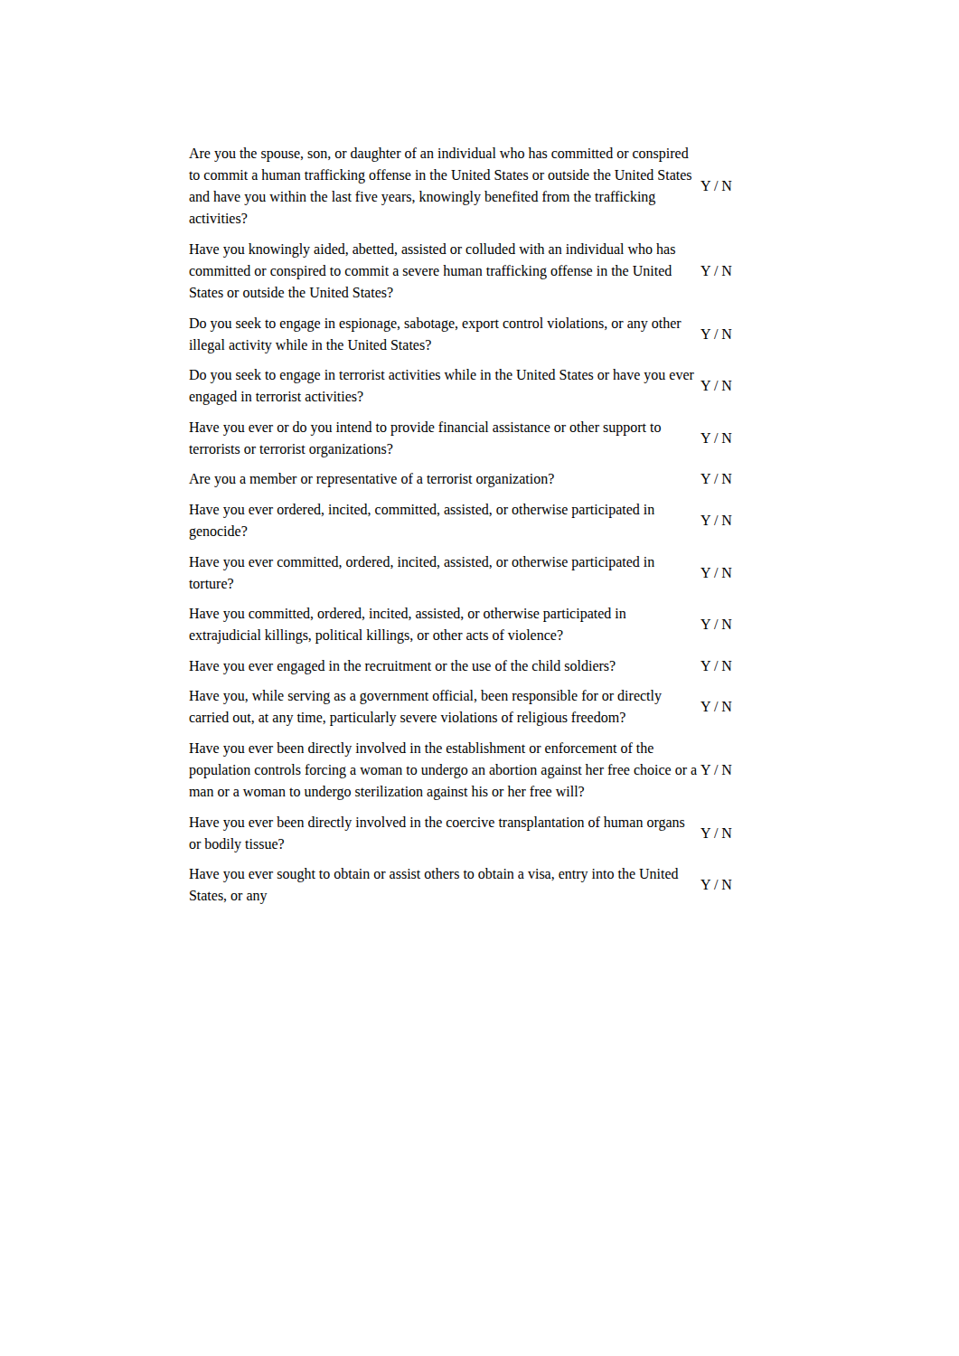| Are you the spouse, son, or daughter of an individual who has committed or conspired to commit a human trafficking offense in the United States or outside the United States and have you within the last five years, knowingly benefited from the trafficking activities? | Y / N |
| Have you knowingly aided, abetted, assisted or colluded with an individual who has committed or conspired to commit a severe human trafficking offense in the United States or outside the United States? | Y / N |
| Do you seek to engage in espionage, sabotage, export control violations, or any other illegal activity while in the United States? | Y / N |
| Do you seek to engage in terrorist activities while in the United States or have you ever engaged in terrorist activities? | Y / N |
| Have you ever or do you intend to provide financial assistance or other support to terrorists or terrorist organizations? | Y / N |
| Are you a member or representative of a terrorist organization? | Y / N |
| Have you ever ordered, incited, committed, assisted, or otherwise participated in genocide? | Y / N |
| Have you ever committed, ordered, incited, assisted, or otherwise participated in torture? | Y / N |
| Have you committed, ordered, incited, assisted, or otherwise participated in extrajudicial killings, political killings, or other acts of violence? | Y / N |
| Have you ever engaged in the recruitment or the use of the child soldiers? | Y / N |
| Have you, while serving as a government official, been responsible for or directly carried out, at any time, particularly severe violations of religious freedom? | Y / N |
| Have you ever been directly involved in the establishment or enforcement of the population controls forcing a woman to undergo an abortion against her free choice or a man or a woman to undergo sterilization against his or her free will? | Y / N |
| Have you ever been directly involved in the coercive transplantation of human organs or bodily tissue? | Y / N |
| Have you ever sought to obtain or assist others to obtain a visa, entry into the United States, or any | Y / N |